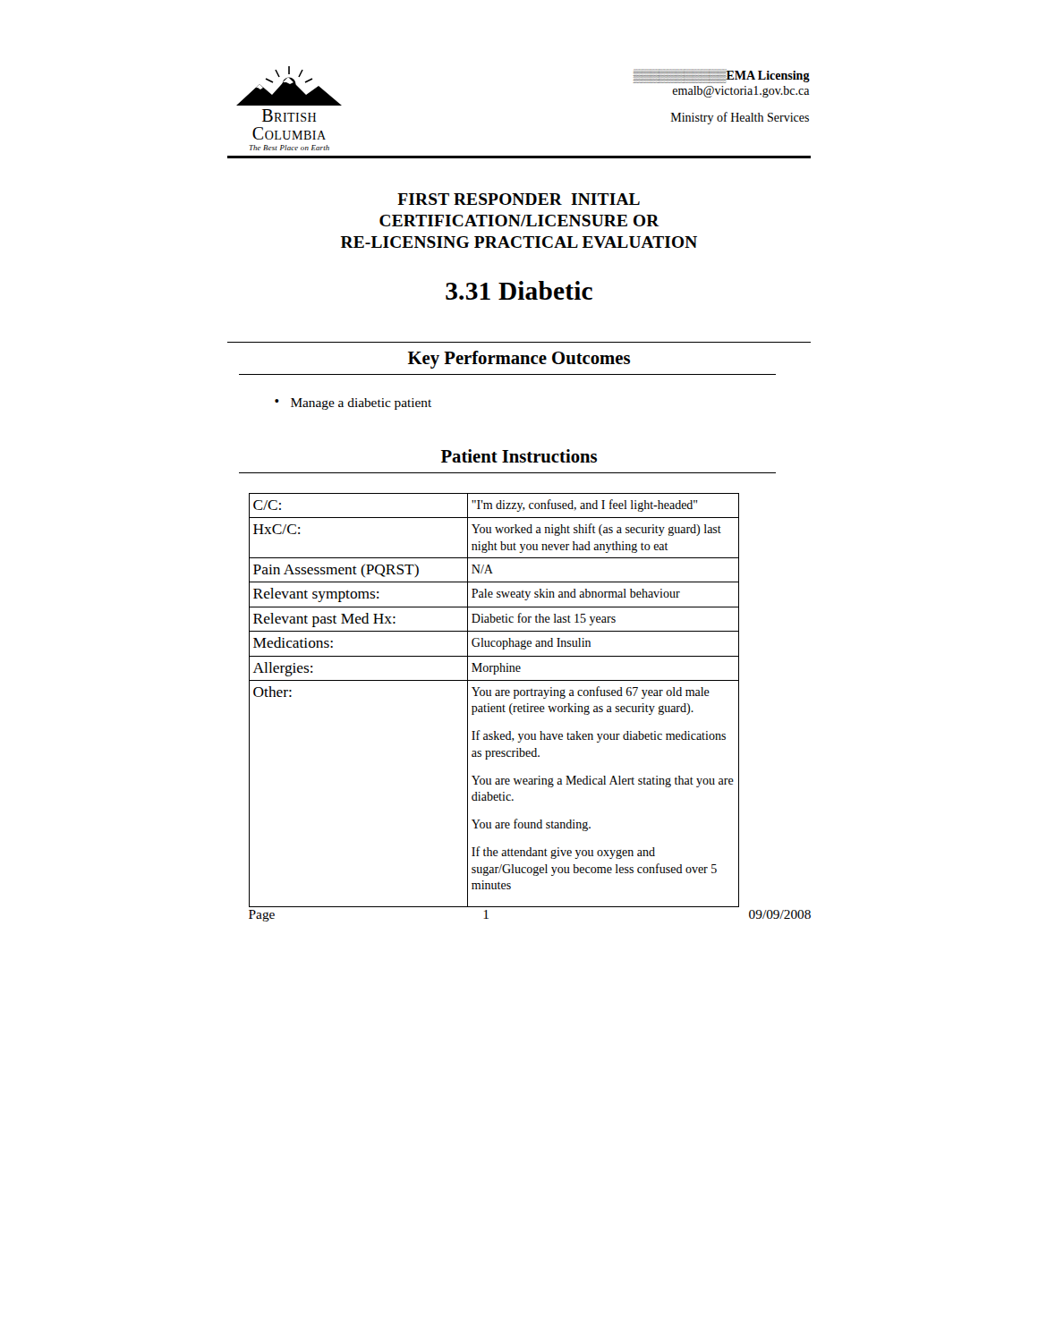British Columbia
The Best Place on Earth
▒▒▒▒▒▒▒▒▒▒▒EMA Licensing
emalb@victoria1.gov.bc.ca
Ministry of Health Services
FIRST RESPONDER INITIAL CERTIFICATION/LICENSURE OR
RE-LICENSING PRACTICAL EVALUATION
3.31 Diabetic
Key Performance Outcomes
Manage a diabetic patient
Patient Instructions
| C/C: | "I'm dizzy, confused, and I feel light-headed" |
| HxC/C: | You worked a night shift (as a security guard) last night but you never had anything to eat |
| Pain Assessment (PQRST) | N/A |
| Relevant symptoms: | Pale sweaty skin and abnormal behaviour |
| Relevant past Med Hx: | Diabetic for the last 15 years |
| Medications: | Glucophage and Insulin |
| Allergies: | Morphine |
| Other: | You are portraying a confused 67 year old male patient (retiree working as a security guard). If asked, you have taken your diabetic medications as prescribed. You are wearing a Medical Alert stating that you are diabetic. You are found standing. If the attendant give you oxygen and sugar/Glucogel you become less confused over 5 minutes |
Page
1
09/09/2008